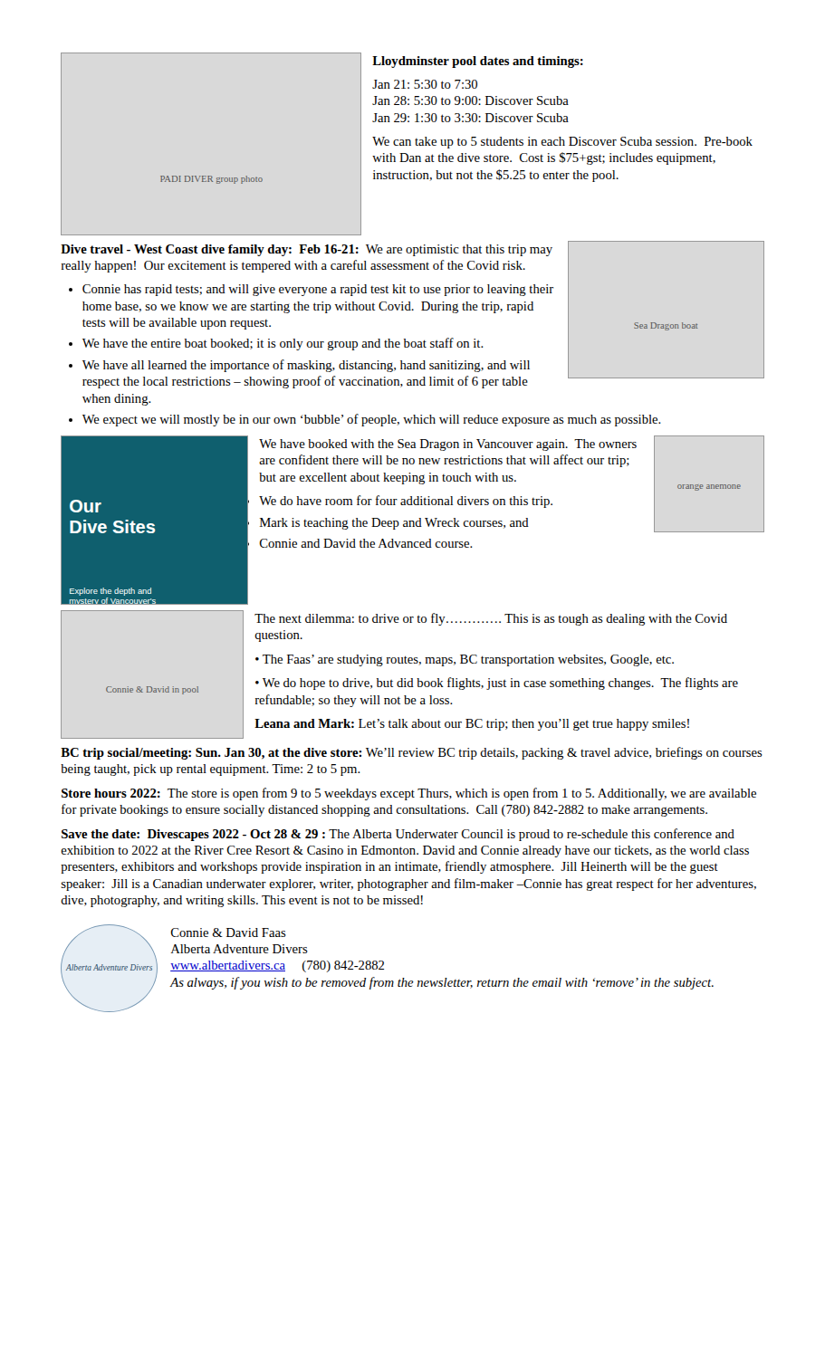PADI DIVER group photo
Lloydminster pool dates and timings:
Jan 21: 5:30 to 7:30
Jan 28: 5:30 to 9:00: Discover Scuba
Jan 29: 1:30 to 3:30: Discover Scuba
We can take up to 5 students in each Discover Scuba session. Pre-book with Dan at the dive store. Cost is $75+gst; includes equipment, instruction, but not the $5.25 to enter the pool.
Sea Dragon boat
Dive travel - West Coast dive family day: Feb 16-21: We are optimistic that this trip may really happen! Our excitement is tempered with a careful assessment of the Covid risk.
Connie has rapid tests; and will give everyone a rapid test kit to use prior to leaving their home base, so we know we are starting the trip without Covid. During the trip, rapid tests will be available upon request.
We have the entire boat booked; it is only our group and the boat staff on it.
We have all learned the importance of masking, distancing, hand sanitizing, and will respect the local restrictions – showing proof of vaccination, and limit of 6 per table when dining.
We expect we will mostly be in our own ‘bubble’ of people, which will reduce exposure as much as possible.
Our
Dive Sites Explore the depth and mystery of Vancouver's underwater world
orange anemone
We have booked with the Sea Dragon in Vancouver again. The owners are confident there will be no new restrictions that will affect our trip; but are excellent about keeping in touch with us.
We do have room for four additional divers on this trip.
Mark is teaching the Deep and Wreck courses, and
Connie and David the Advanced course.
Connie & David in pool
The next dilemma: to drive or to fly…………. This is as tough as dealing with the Covid question.
• The Faas’ are studying routes, maps, BC transportation websites, Google, etc.
• We do hope to drive, but did book flights, just in case something changes. The flights are refundable; so they will not be a loss.
Leana and Mark: Let’s talk about our BC trip; then you’ll get true happy smiles!
BC trip social/meeting: Sun. Jan 30, at the dive store: We’ll review BC trip details, packing & travel advice, briefings on courses being taught, pick up rental equipment. Time: 2 to 5 pm.
Store hours 2022: The store is open from 9 to 5 weekdays except Thurs, which is open from 1 to 5. Additionally, we are available for private bookings to ensure socially distanced shopping and consultations. Call (780) 842-2882 to make arrangements.
Save the date: Divescapes 2022 - Oct 28 & 29 : The Alberta Underwater Council is proud to re-schedule this conference and exhibition to 2022 at the River Cree Resort & Casino in Edmonton. David and Connie already have our tickets, as the world class presenters, exhibitors and workshops provide inspiration in an intimate, friendly atmosphere. Jill Heinerth will be the guest speaker: Jill is a Canadian underwater explorer, writer, photographer and film-maker –Connie has great respect for her adventures, dive, photography, and writing skills. This event is not to be missed!
Alberta Adventure Divers
Connie & David Faas
Alberta Adventure Divers
www.albertadivers.ca (780) 842-2882
As always, if you wish to be removed from the newsletter, return the email with ‘remove’ in the subject.